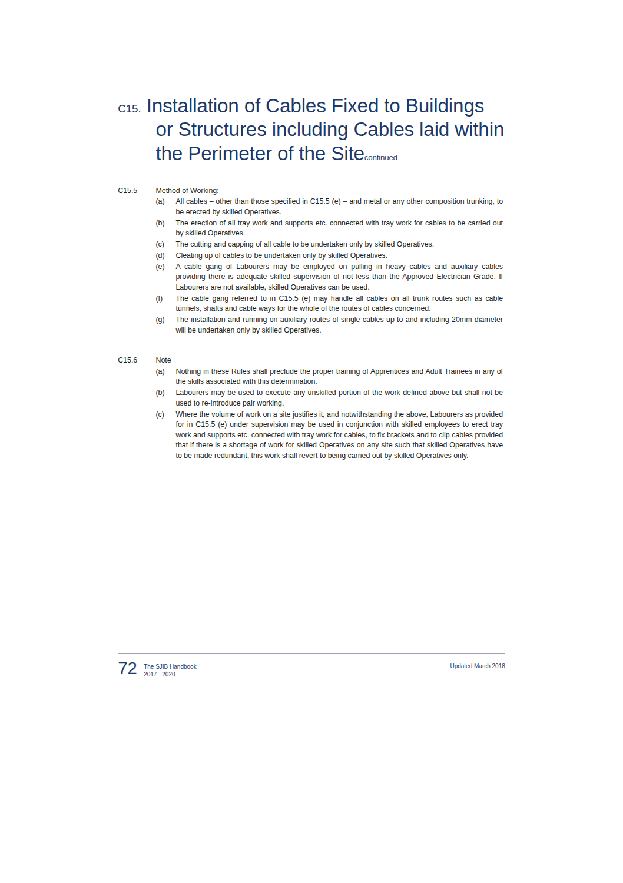C15. Installation of Cables Fixed to Buildings or Structures including Cables laid within the Perimeter of the Sitecontinued
C15.5
Method of Working:
(a) All cables – other than those specified in C15.5 (e) – and metal or any other composition trunking, to be erected by skilled Operatives.
(b) The erection of all tray work and supports etc. connected with tray work for cables to be carried out by skilled Operatives.
(c) The cutting and capping of all cable to be undertaken only by skilled Operatives.
(d) Cleating up of cables to be undertaken only by skilled Operatives.
(e) A cable gang of Labourers may be employed on pulling in heavy cables and auxiliary cables providing there is adequate skilled supervision of not less than the Approved Electrician Grade. If Labourers are not available, skilled Operatives can be used.
(f) The cable gang referred to in C15.5 (e) may handle all cables on all trunk routes such as cable tunnels, shafts and cable ways for the whole of the routes of cables concerned.
(g) The installation and running on auxiliary routes of single cables up to and including 20mm diameter will be undertaken only by skilled Operatives.
C15.6
Note
(a) Nothing in these Rules shall preclude the proper training of Apprentices and Adult Trainees in any of the skills associated with this determination.
(b) Labourers may be used to execute any unskilled portion of the work defined above but shall not be used to re-introduce pair working.
(c) Where the volume of work on a site justifies it, and notwithstanding the above, Labourers as provided for in C15.5 (e) under supervision may be used in conjunction with skilled employees to erect tray work and supports etc. connected with tray work for cables, to fix brackets and to clip cables provided that if there is a shortage of work for skilled Operatives on any site such that skilled Operatives have to be made redundant, this work shall revert to being carried out by skilled Operatives only.
72
The SJIB Handbook
2017 - 2020
Updated March 2018